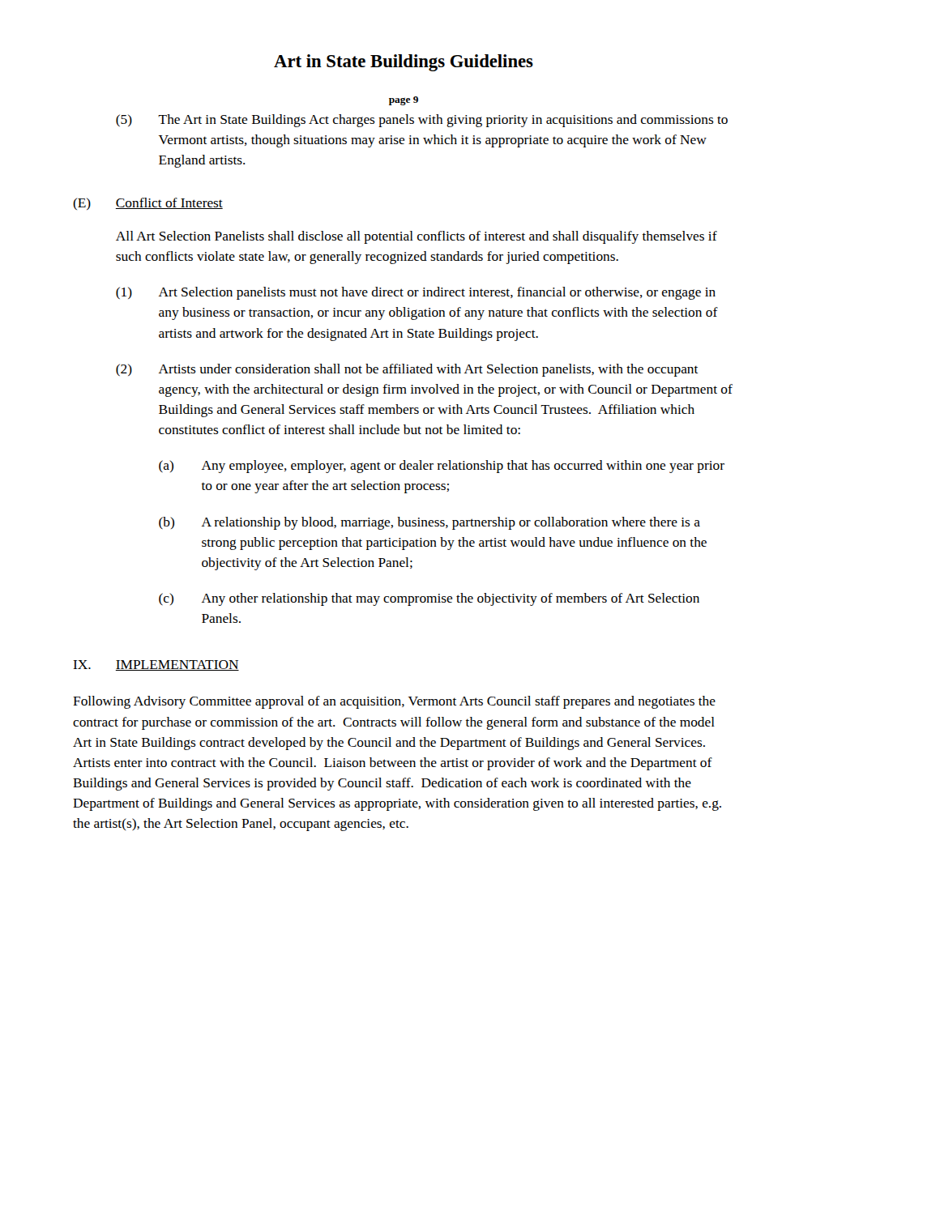Art in State Buildings Guidelines
page 9
(5)
The Art in State Buildings Act charges panels with giving priority in acquisitions and commissions to Vermont artists, though situations may arise in which it is appropriate to acquire the work of New England artists.
(E)
Conflict of Interest
All Art Selection Panelists shall disclose all potential conflicts of interest and shall disqualify themselves if such conflicts violate state law, or generally recognized standards for juried competitions.
(1)
Art Selection panelists must not have direct or indirect interest, financial or otherwise, or engage in any business or transaction, or incur any obligation of any nature that conflicts with the selection of artists and artwork for the designated Art in State Buildings project.
(2)
Artists under consideration shall not be affiliated with Art Selection panelists, with the occupant agency, with the architectural or design firm involved in the project, or with Council or Department of Buildings and General Services staff members or with Arts Council Trustees. Affiliation which constitutes conflict of interest shall include but not be limited to:
(a)
Any employee, employer, agent or dealer relationship that has occurred within one year prior to or one year after the art selection process;
(b)
A relationship by blood, marriage, business, partnership or collaboration where there is a strong public perception that participation by the artist would have undue influence on the objectivity of the Art Selection Panel;
(c)
Any other relationship that may compromise the objectivity of members of Art Selection Panels.
IX.
IMPLEMENTATION
Following Advisory Committee approval of an acquisition, Vermont Arts Council staff prepares and negotiates the contract for purchase or commission of the art. Contracts will follow the general form and substance of the model Art in State Buildings contract developed by the Council and the Department of Buildings and General Services. Artists enter into contract with the Council. Liaison between the artist or provider of work and the Department of Buildings and General Services is provided by Council staff. Dedication of each work is coordinated with the Department of Buildings and General Services as appropriate, with consideration given to all interested parties, e.g. the artist(s), the Art Selection Panel, occupant agencies, etc.